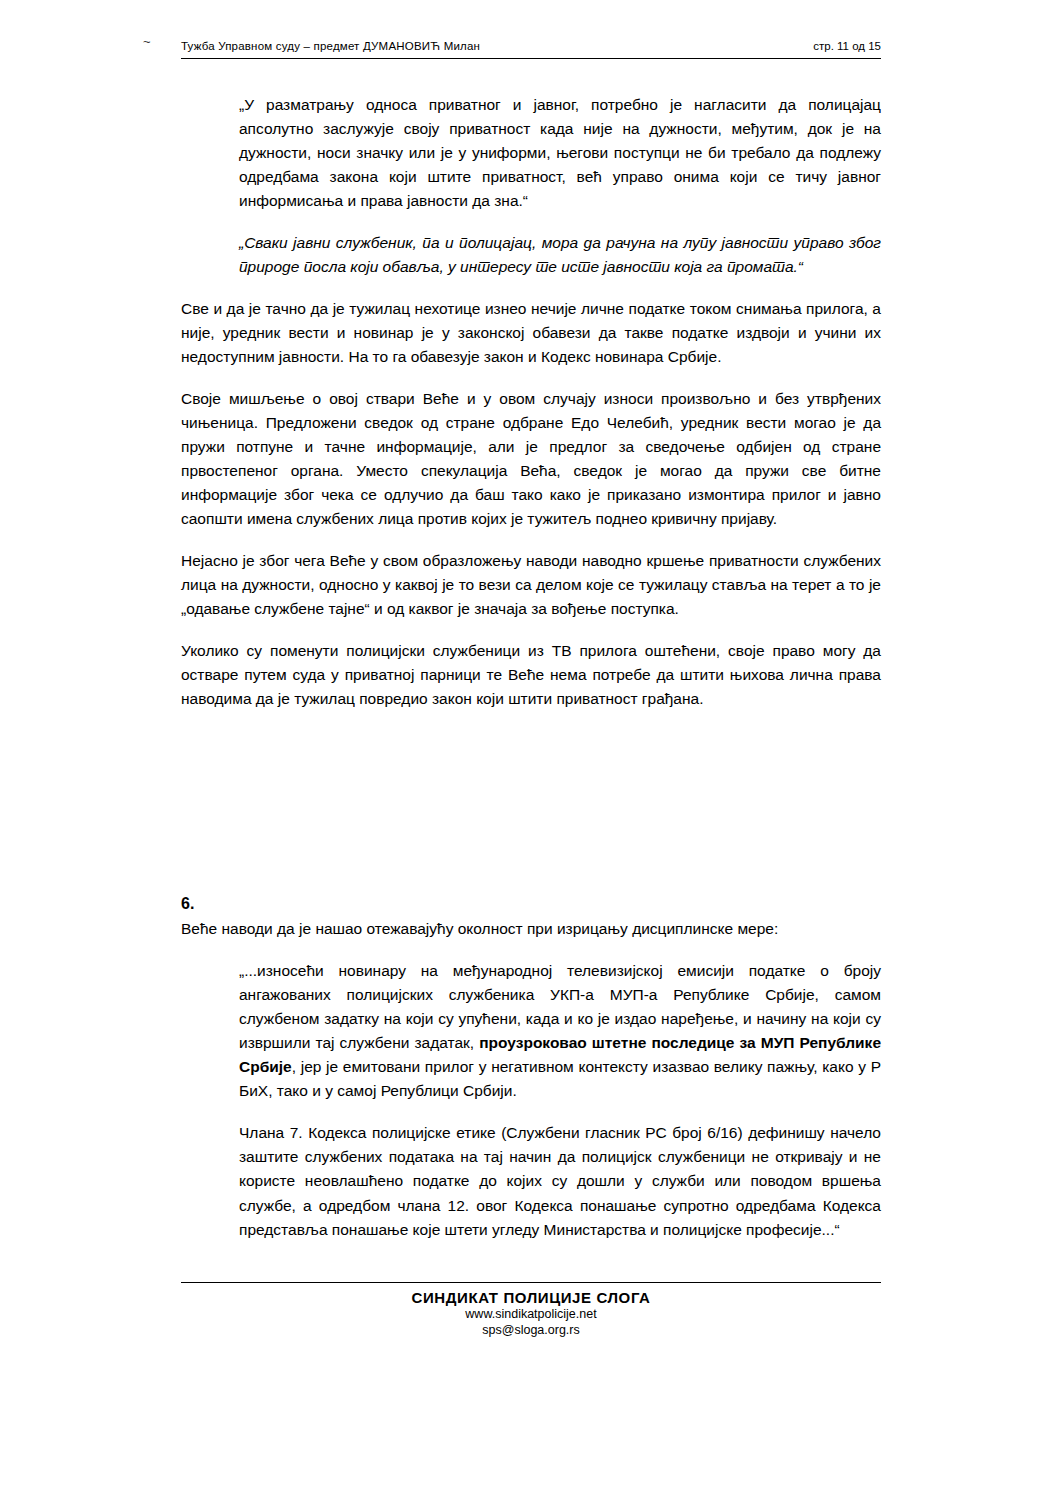~
Тужба Управном суду – предмет ДУМАНОВИЋ Милан
стр. 11 од 15
„У разматрању односа приватног и јавног, потребно је нагласити да полицајац апсолутно заслужује своју приватност када није на дужности, међутим, док је на дужности, носи значку или је у униформи, његови поступци не би требало да подлежу одредбама закона који штите приватност, већ управо онима који се тичу јавног информисања и права јавности да зна.“
„Сваки јавни службеник, па и полицајац, мора да рачуна на лупу јавности управо због природе посла који обавља, у интересу те исте јавности која га промата.“
Све и да је тачно да је тужилац нехотице изнео нечије личне податке током снимања прилога, а није, уредник вести и новинар је у законској обавези да такве податке издвоји и учини их недоступним јавности. На то га обавезује закон и Кодекс новинара Србије.
Своје мишљење о овој ствари Веће и у овом случају износи произвољно и без утврђених чињеница. Предложени сведок од стране одбране Едо Челебић, уредник вести могао је да пружи потпуне и тачне информације, али је предлог за сведочење одбијен од стране првостепеног органа. Уместо спекулација Већа, сведок је могао да пружи све битне информације због чека се одлучио да баш тако како је приказано измонтира прилог и јавно саопшти имена службених лица против којих је тужитељ поднео кривичну пријаву.
Нејасно је због чега Веће у свом образложењу наводи наводно кршење приватности службених лица на дужности, односно у каквој је то вези са делом које се тужилацу ставља на терет а то је „одавање службене тајне“ и од каквог је значаја за вођење поступка.
Уколико су поменути полицијски службеници из ТВ прилога оштећени, своје право могу да остваре путем суда у приватној парници те Веће нема потребе да штити њихова лична права наводима да је тужилац повредио закон који штити приватност грађана.
6.
Веће наводи да је нашао отежавајућу околност при изрицању дисциплинске мере:
„...износећи новинару на међународној телевизијској емисији податке о броју ангажованих полицијских службеника УКП-а МУП-а Републике Србије, самом службеном задатку на који су упућени, када и ко је издао наређење, и начину на који су извршили тај службени задатак, проузроковао штетне последице за МУП Републике Србије, јер је емитовани прилог у негативном контексту изазвао велику пажњу, како у Р БиХ, тако и у самој Републици Србији.
Члана 7. Кодекса полицијске етике (Службени гласник РС број 6/16) дефинишу начело заштите службених података на тај начин да полицијск службеници не откривају и не користе неовлашћено податке до којих су дошли у служби или поводом вршења службе, а одредбом члана 12. овог Кодекса понашање супротно одредбама Кодекса представља понашање које штети угледу Министарства и полицијске професије...“
СИНДИКАТ ПОЛИЦИЈЕ СЛОГА
www.sindikatpolicije.net
sps@sloga.org.rs